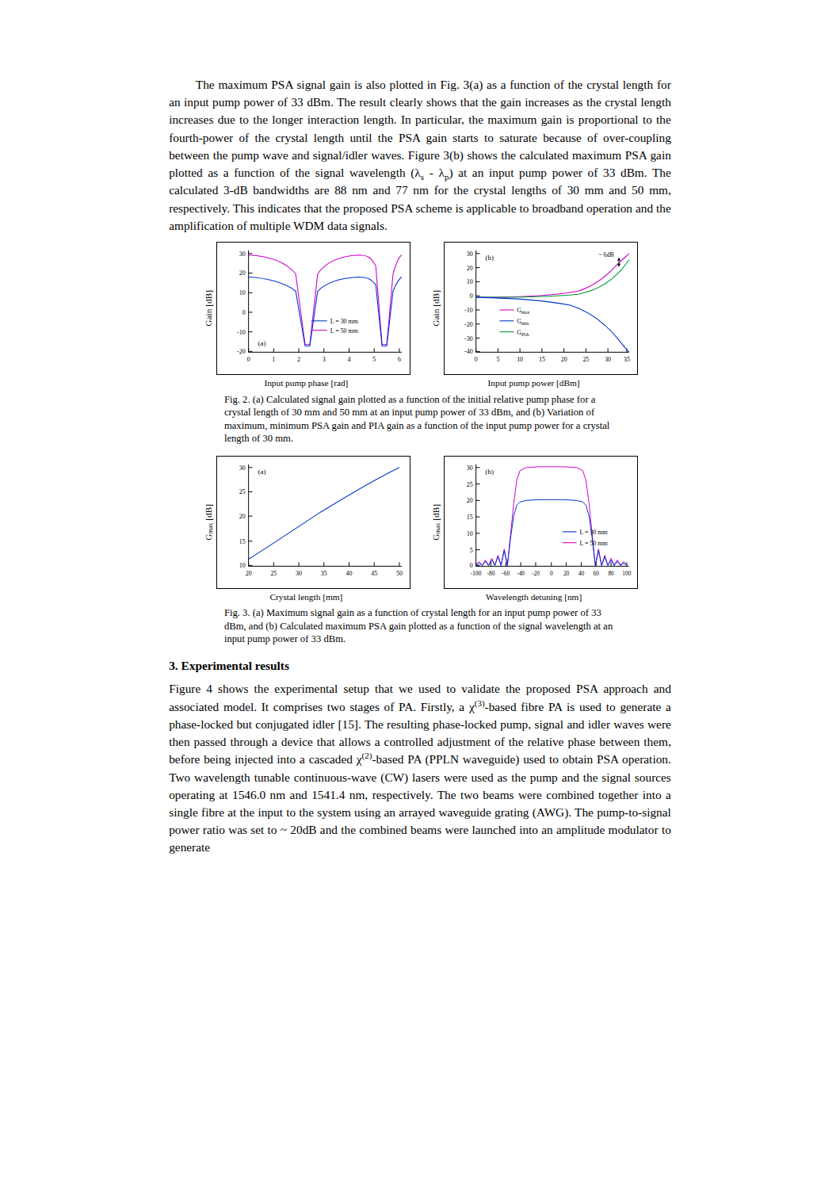The maximum PSA signal gain is also plotted in Fig. 3(a) as a function of the crystal length for an input pump power of 33 dBm. The result clearly shows that the gain increases as the crystal length increases due to the longer interaction length. In particular, the maximum gain is proportional to the fourth-power of the crystal length until the PSA gain starts to saturate because of over-coupling between the pump wave and signal/idler waves. Figure 3(b) shows the calculated maximum PSA gain plotted as a function of the signal wavelength (λs - λp) at an input pump power of 33 dBm. The calculated 3-dB bandwidths are 88 nm and 77 nm for the crystal lengths of 30 mm and 50 mm, respectively. This indicates that the proposed PSA scheme is applicable to broadband operation and the amplification of multiple WDM data signals.
Gain [dB]
30 20 10 0 -10 -20 0 1 2 3 4 5 6 L = 30 mm L = 50 mm (a)
Input pump phase [rad]
Gain [dB]
30 20 10 0 -10 -20 -30 -40 0 5 10 15 20 25 30 35 Gmax Gmin GPIA ~ 6dB (b)
Input pump power [dBm]
Fig. 2. (a) Calculated signal gain plotted as a function of the initial relative pump phase for a crystal length of 30 mm and 50 mm at an input pump power of 33 dBm, and (b) Variation of maximum, minimum PSA gain and PIA gain as a function of the input pump power for a crystal length of 30 mm.
Gmax [dB]
30 25 20 15 10 20 25 30 35 40 45 50 (a)
Crystal length [mm]
Gmax [dB]
30 25 20 15 10 5 0 -100 -80 -60 -40 -20 0 20 40 60 80 100 L = 30 mm L = 50 mm (b)
Wavelength detuning [nm]
Fig. 3. (a) Maximum signal gain as a function of crystal length for an input pump power of 33 dBm, and (b) Calculated maximum PSA gain plotted as a function of the signal wavelength at an input pump power of 33 dBm.
3. Experimental results
Figure 4 shows the experimental setup that we used to validate the proposed PSA approach and associated model. It comprises two stages of PA. Firstly, a χ(3)-based fibre PA is used to generate a phase-locked but conjugated idler [15]. The resulting phase-locked pump, signal and idler waves were then passed through a device that allows a controlled adjustment of the relative phase between them, before being injected into a cascaded χ(2)-based PA (PPLN waveguide) used to obtain PSA operation. Two wavelength tunable continuous-wave (CW) lasers were used as the pump and the signal sources operating at 1546.0 nm and 1541.4 nm, respectively. The two beams were combined together into a single fibre at the input to the system using an arrayed waveguide grating (AWG). The pump-to-signal power ratio was set to ~ 20dB and the combined beams were launched into an amplitude modulator to generate